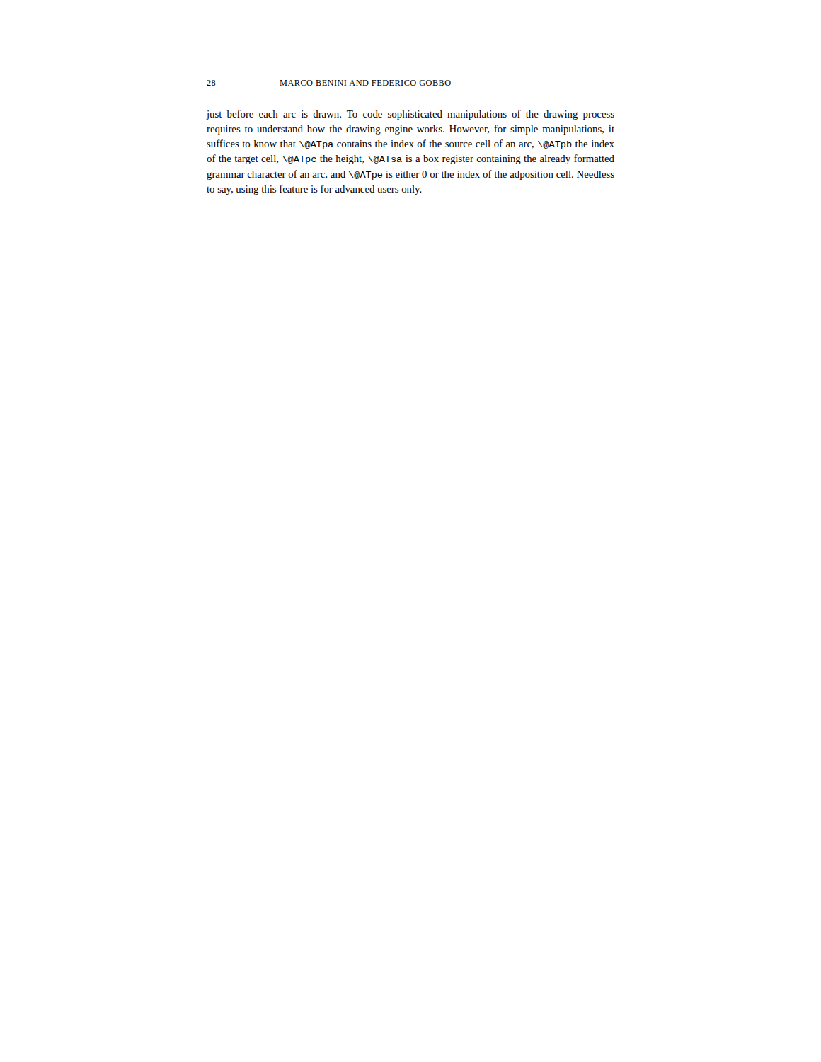28 MARCO BENINI AND FEDERICO GOBBO
just before each arc is drawn. To code sophisticated manipulations of the drawing process requires to understand how the drawing engine works. However, for simple manipulations, it suffices to know that \@ATpa contains the index of the source cell of an arc, \@ATpb the index of the target cell, \@ATpc the height, \@ATsa is a box register containing the already formatted grammar character of an arc, and \@ATpe is either 0 or the index of the adposition cell. Needless to say, using this feature is for advanced users only.